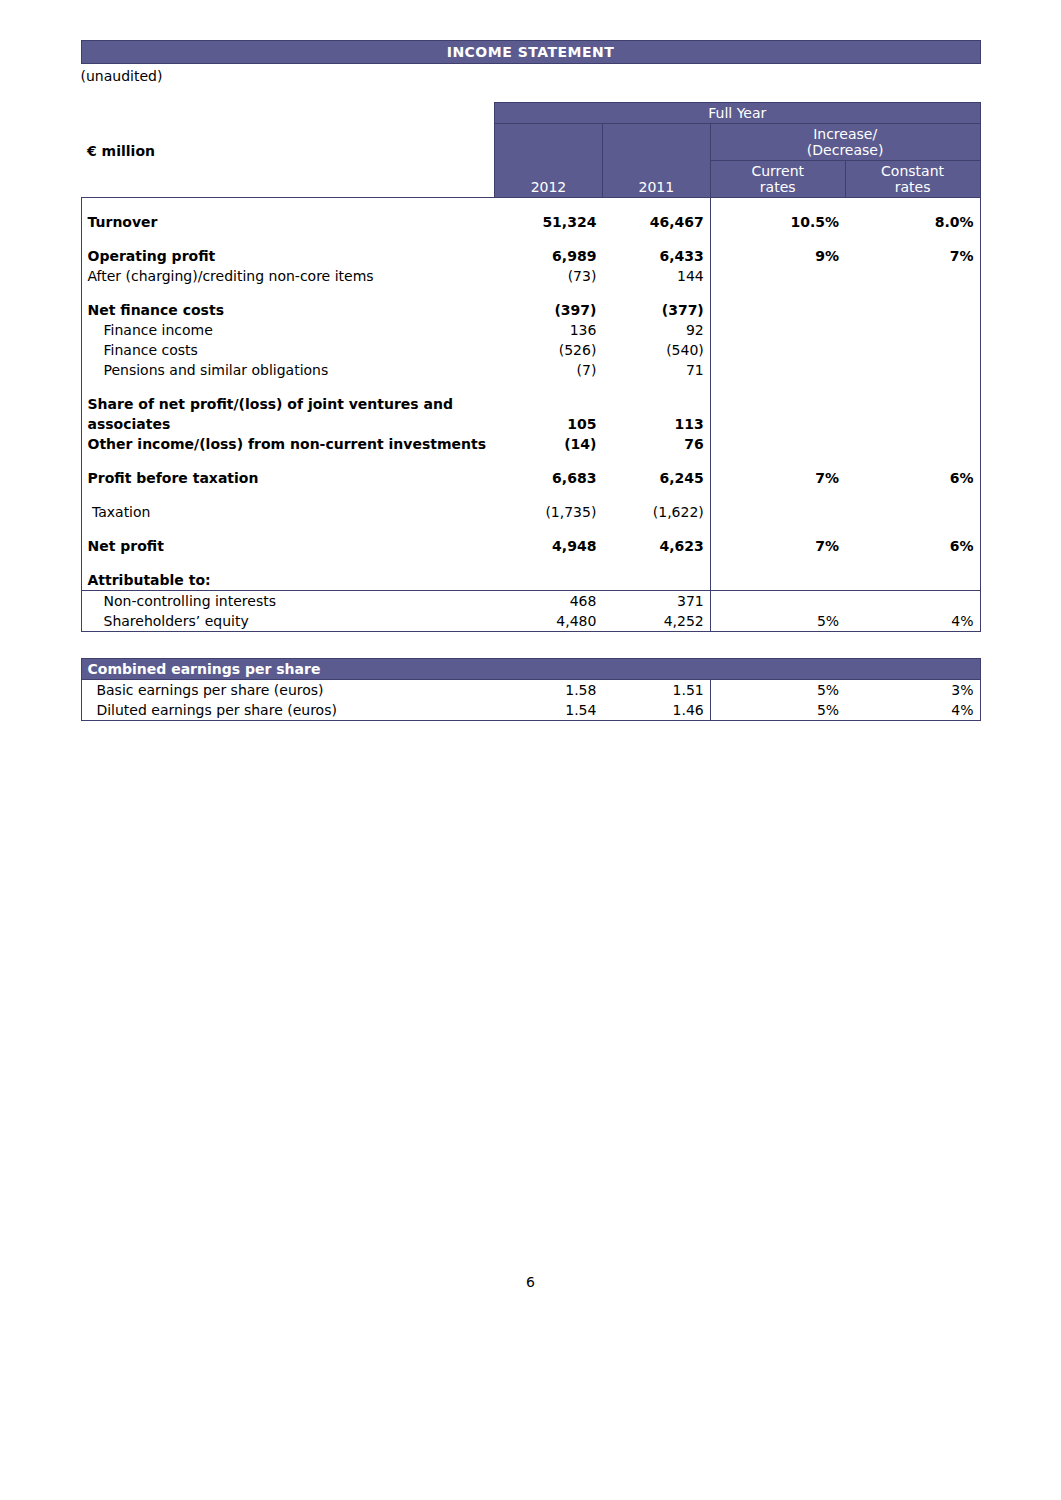INCOME STATEMENT
(unaudited)
| | Full Year |
| € million | 2012 | 2011 | Increase/ (Decrease) |
| | Current rates | Constant rates |
| Turnover | 51,324 | 46,467 | 10.5% | 8.0% |
| Operating profit | 6,989 | 6,433 | 9% | 7% |
| After (charging)/crediting non-core items | (73) | 144 | | |
| Net finance costs | (397) | (377) | | |
| Finance income | 136 | 92 | | |
| Finance costs | (526) | (540) | | |
| Pensions and similar obligations | (7) | 71 | | |
| Share of net profit/(loss) of joint ventures and | | | | |
| associates | 105 | 113 | | |
| Other income/(loss) from non-current investments | (14) | 76 | | |
| Profit before taxation | 6,683 | 6,245 | 7% | 6% |
| Taxation | (1,735) | (1,622) | | |
| Net profit | 4,948 | 4,623 | 7% | 6% |
| Attributable to: | | | | |
| Non-controlling interests | 468 | 371 | | |
| Shareholders’ equity | 4,480 | 4,252 | 5% | 4% |
| Combined earnings per share |
| Basic earnings per share (euros) | 1.58 | 1.51 | 5% | 3% |
| Diluted earnings per share (euros) | 1.54 | 1.46 | 5% | 4% |
6